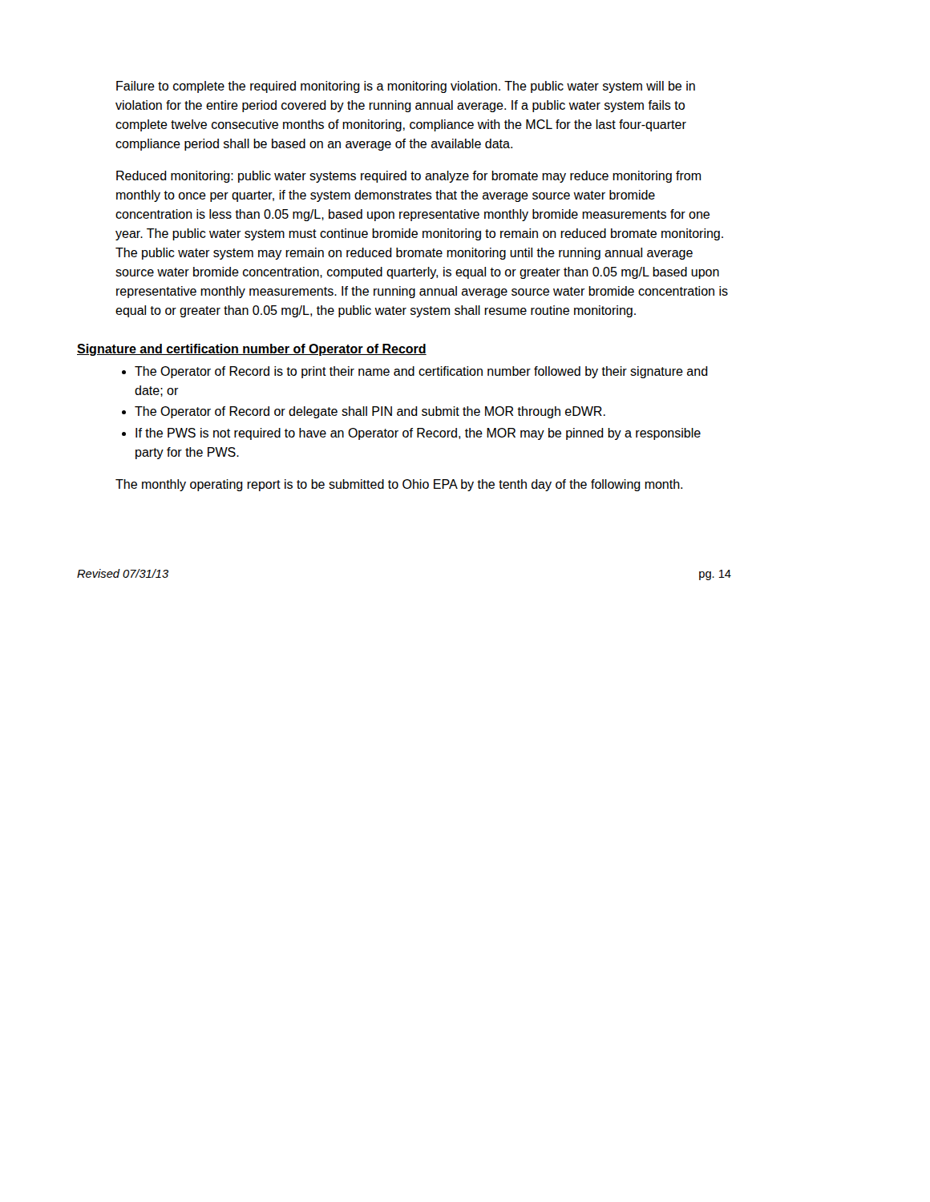Failure to complete the required monitoring is a monitoring violation. The public water system will be in violation for the entire period covered by the running annual average. If a public water system fails to complete twelve consecutive months of monitoring, compliance with the MCL for the last four-quarter compliance period shall be based on an average of the available data.
Reduced monitoring: public water systems required to analyze for bromate may reduce monitoring from monthly to once per quarter, if the system demonstrates that the average source water bromide concentration is less than 0.05 mg/L, based upon representative monthly bromide measurements for one year. The public water system must continue bromide monitoring to remain on reduced bromate monitoring. The public water system may remain on reduced bromate monitoring until the running annual average source water bromide concentration, computed quarterly, is equal to or greater than 0.05 mg/L based upon representative monthly measurements. If the running annual average source water bromide concentration is equal to or greater than 0.05 mg/L, the public water system shall resume routine monitoring.
Signature and certification number of Operator of Record
The Operator of Record is to print their name and certification number followed by their signature and date; or
The Operator of Record or delegate shall PIN and submit the MOR through eDWR.
If the PWS is not required to have an Operator of Record, the MOR may be pinned by a responsible party for the PWS.
The monthly operating report is to be submitted to Ohio EPA by the tenth day of the following month.
Revised 07/31/13 pg. 14